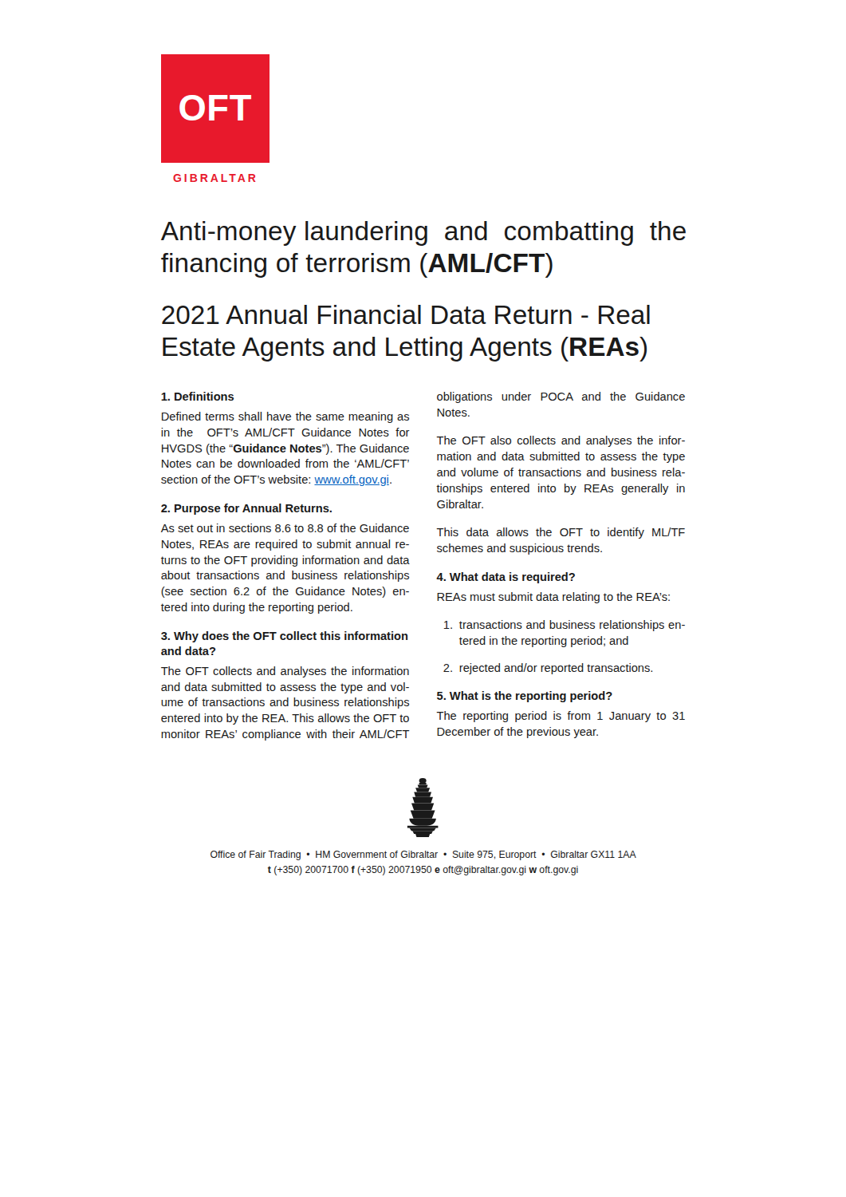OFT
GIBRALTAR
Anti-money laundering and combatting the financing of terrorism (AML/CFT)
2021 Annual Financial Data Return - Real Estate Agents and Letting Agents (REAs)
1. Definitions
Defined terms shall have the same meaning as in the OFT’s AML/CFT Guidance Notes for HVGDS (the “Guidance Notes”). The Guidance Notes can be downloaded from the ‘AML/CFT’ section of the OFT’s website: www.oft.gov.gi.
2. Purpose for Annual Returns.
As set out in sections 8.6 to 8.8 of the Guidance Notes, REAs are required to submit annual returns to the OFT providing information and data about transactions and business relationships (see section 6.2 of the Guidance Notes) entered into during the reporting period.
3. Why does the OFT collect this information and data?
The OFT collects and analyses the information and data submitted to assess the type and volume of transactions and business relationships entered into by the REA. This allows the OFT to monitor REAs’ compliance with their AML/CFT obligations under POCA and the Guidance Notes.
The OFT also collects and analyses the information and data submitted to assess the type and volume of transactions and business relationships entered into by REAs generally in Gibraltar.
This data allows the OFT to identify ML/TF schemes and suspicious trends.
4. What data is required?
REAs must submit data relating to the REA’s:
transactions and business relationships entered in the reporting period; and
rejected and/or reported transactions.
5. What is the reporting period?
The reporting period is from 1 January to 31 December of the previous year.
Office of Fair Trading • HM Government of Gibraltar • Suite 975, Europort • Gibraltar GX11 1AA
t (+350) 20071700 f (+350) 20071950 e oft@gibraltar.gov.gi w oft.gov.gi